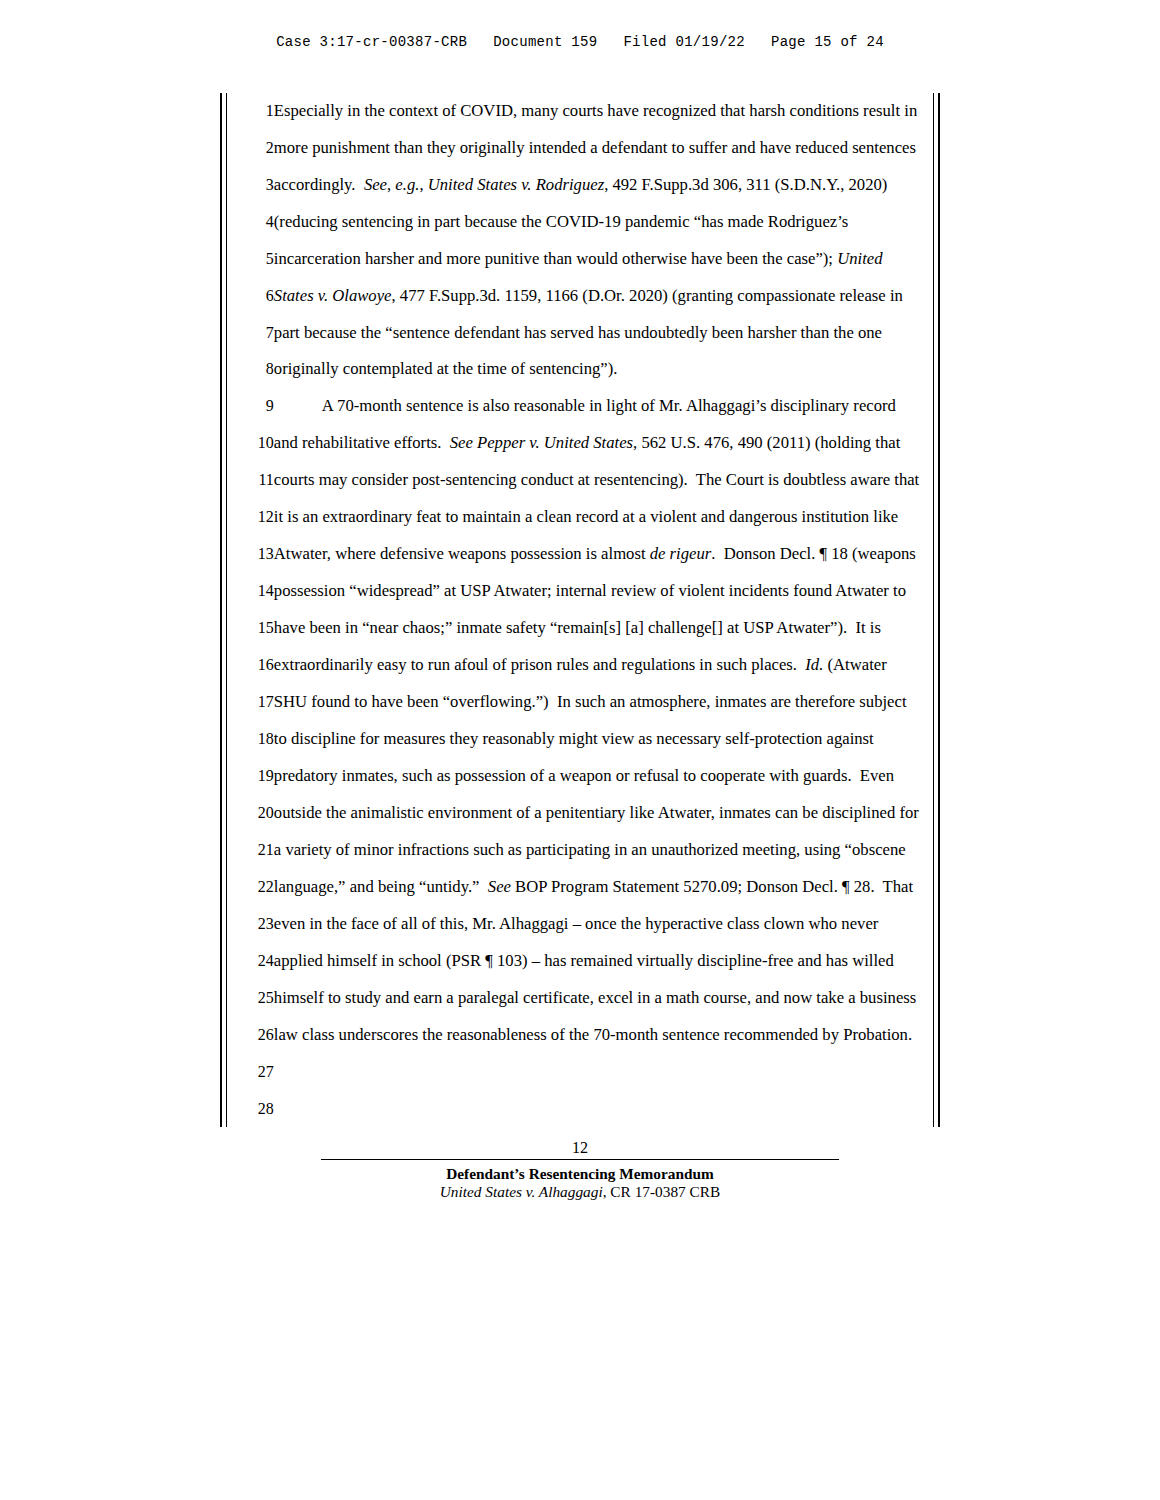Case 3:17-cr-00387-CRB Document 159 Filed 01/19/22 Page 15 of 24
| 1 | Especially in the context of COVID, many courts have recognized that harsh conditions result in |
| 2 | more punishment than they originally intended a defendant to suffer and have reduced sentences |
| 3 | accordingly. See , e.g. , United States v. Rodriguez , 492 F.Supp.3d 306, 311 (S.D.N.Y., 2020) |
| 4 | (reducing sentencing in part because the COVID-19 pandemic “has made Rodriguez’s |
| 5 | incarceration harsher and more punitive than would otherwise have been the case”); United |
| 6 | States v. Olawoye , 477 F.Supp.3d. 1159, 1166 (D.Or. 2020) (granting compassionate release in |
| 7 | part because the “sentence defendant has served has undoubtedly been harsher than the one |
| 8 | originally contemplated at the time of sentencing”). |
| 9 | A 70-month sentence is also reasonable in light of Mr. Alhaggagi’s disciplinary record |
| 10 | and rehabilitative efforts. See Pepper v. United States , 562 U.S. 476, 490 (2011) (holding that |
| 11 | courts may consider post-sentencing conduct at resentencing). The Court is doubtless aware that |
| 12 | it is an extraordinary feat to maintain a clean record at a violent and dangerous institution like |
| 13 | Atwater, where defensive weapons possession is almost de rigeur . Donson Decl. ¶ 18 (weapons |
| 14 | possession “widespread” at USP Atwater; internal review of violent incidents found Atwater to |
| 15 | have been in “near chaos;” inmate safety “remain[s] [a] challenge[] at USP Atwater”). It is |
| 16 | extraordinarily easy to run afoul of prison rules and regulations in such places. Id. (Atwater |
| 17 | SHU found to have been “overflowing.”) In such an atmosphere, inmates are therefore subject |
| 18 | to discipline for measures they reasonably might view as necessary self-protection against |
| 19 | predatory inmates, such as possession of a weapon or refusal to cooperate with guards. Even |
| 20 | outside the animalistic environment of a penitentiary like Atwater, inmates can be disciplined for |
| 21 | a variety of minor infractions such as participating in an unauthorized meeting, using “obscene |
| 22 | language,” and being “untidy.” See BOP Program Statement 5270.09; Donson Decl. ¶ 28. That |
| 23 | even in the face of all of this, Mr. Alhaggagi – once the hyperactive class clown who never |
| 24 | applied himself in school (PSR ¶ 103) – has remained virtually discipline-free and has willed |
| 25 | himself to study and earn a paralegal certificate, excel in a math course, and now take a business |
| 26 | law class underscores the reasonableness of the 70-month sentence recommended by Probation. |
| 27 | |
| 28 | |
12
Defendant’s Resentencing Memorandum
United States v. Alhaggagi, CR 17-0387 CRB